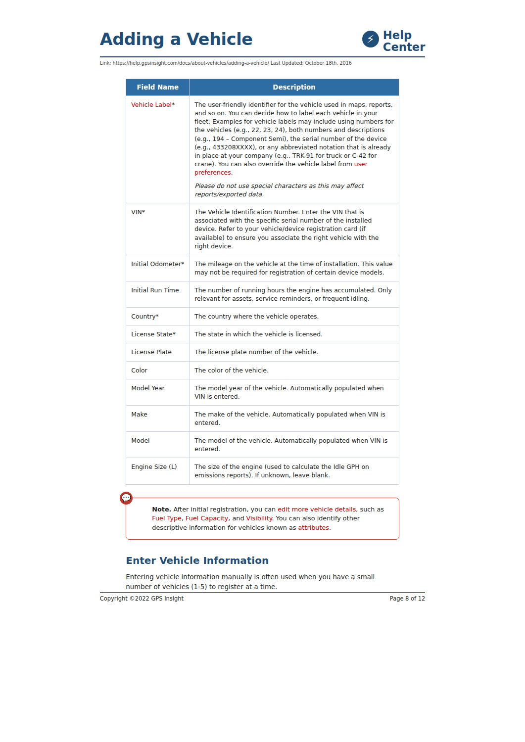Adding a Vehicle
⚡
Help Center
Link: https://help.gpsinsight.com/docs/about-vehicles/adding-a-vehicle/ Last Updated: October 18th, 2016
| Field Name | Description |
| --- | --- |
| Vehicle Label * | The user-friendly identifier for the vehicle used in maps, reports, and so on. You can decide how to label each vehicle in your fleet. Examples for vehicle labels may include using numbers for the vehicles (e.g., 22, 23, 24), both numbers and descriptions (e.g., 194 – Component Semi), the serial number of the device (e.g., 433208XXXX), or any abbreviated notation that is already in place at your company (e.g., TRK-91 for truck or C-42 for crane). You can also override the vehicle label from user preferences . Please do not use special characters as this may affect reports/exported data. |
| VIN* | The Vehicle Identification Number. Enter the VIN that is associated with the specific serial number of the installed device. Refer to your vehicle/device registration card (if available) to ensure you associate the right vehicle with the right device. |
| Initial Odometer* | The mileage on the vehicle at the time of installation. This value may not be required for registration of certain device models. |
| Initial Run Time | The number of running hours the engine has accumulated. Only relevant for assets, service reminders, or frequent idling. |
| Country* | The country where the vehicle operates. |
| License State* | The state in which the vehicle is licensed. |
| License Plate | The license plate number of the vehicle. |
| Color | The color of the vehicle. |
| Model Year | The model year of the vehicle. Automatically populated when VIN is entered. |
| Make | The make of the vehicle. Automatically populated when VIN is entered. |
| Model | The model of the vehicle. Automatically populated when VIN is entered. |
| Engine Size (L) | The size of the engine (used to calculate the Idle GPH on emissions reports). If unknown, leave blank. |
💬
Note. After initial registration, you can edit more vehicle details, such as Fuel Type, Fuel Capacity, and Visibility. You can also identify other descriptive information for vehicles known as attributes.
Enter Vehicle Information
Entering vehicle information manually is often used when you have a small number of vehicles (1-5) to register at a time.
Copyright ©2022 GPS Insight Page 8 of 12